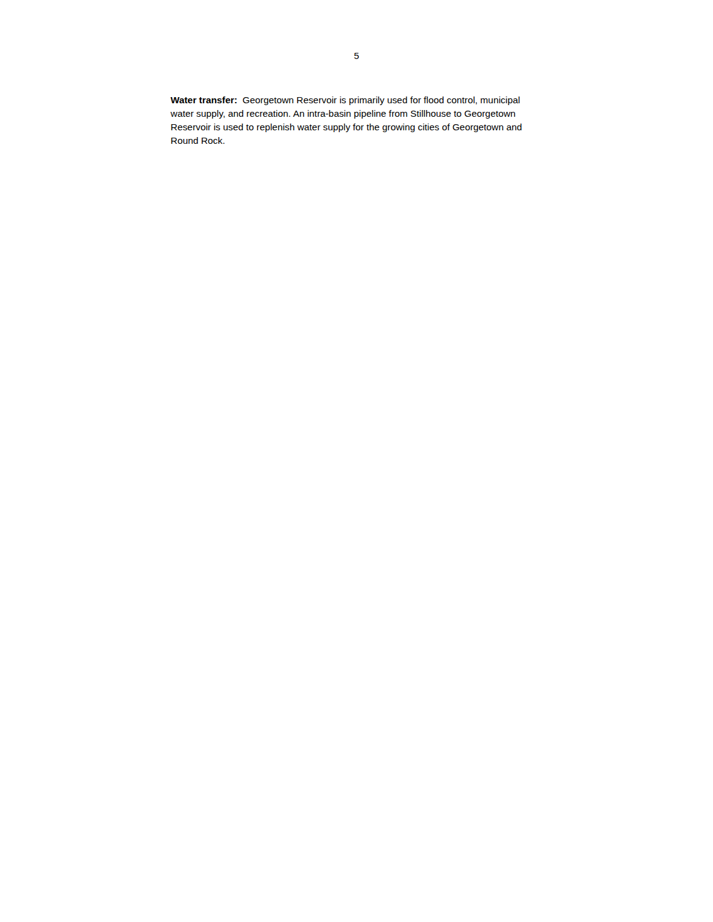5
Water transfer: Georgetown Reservoir is primarily used for flood control, municipal water supply, and recreation. An intra-basin pipeline from Stillhouse to Georgetown Reservoir is used to replenish water supply for the growing cities of Georgetown and Round Rock.